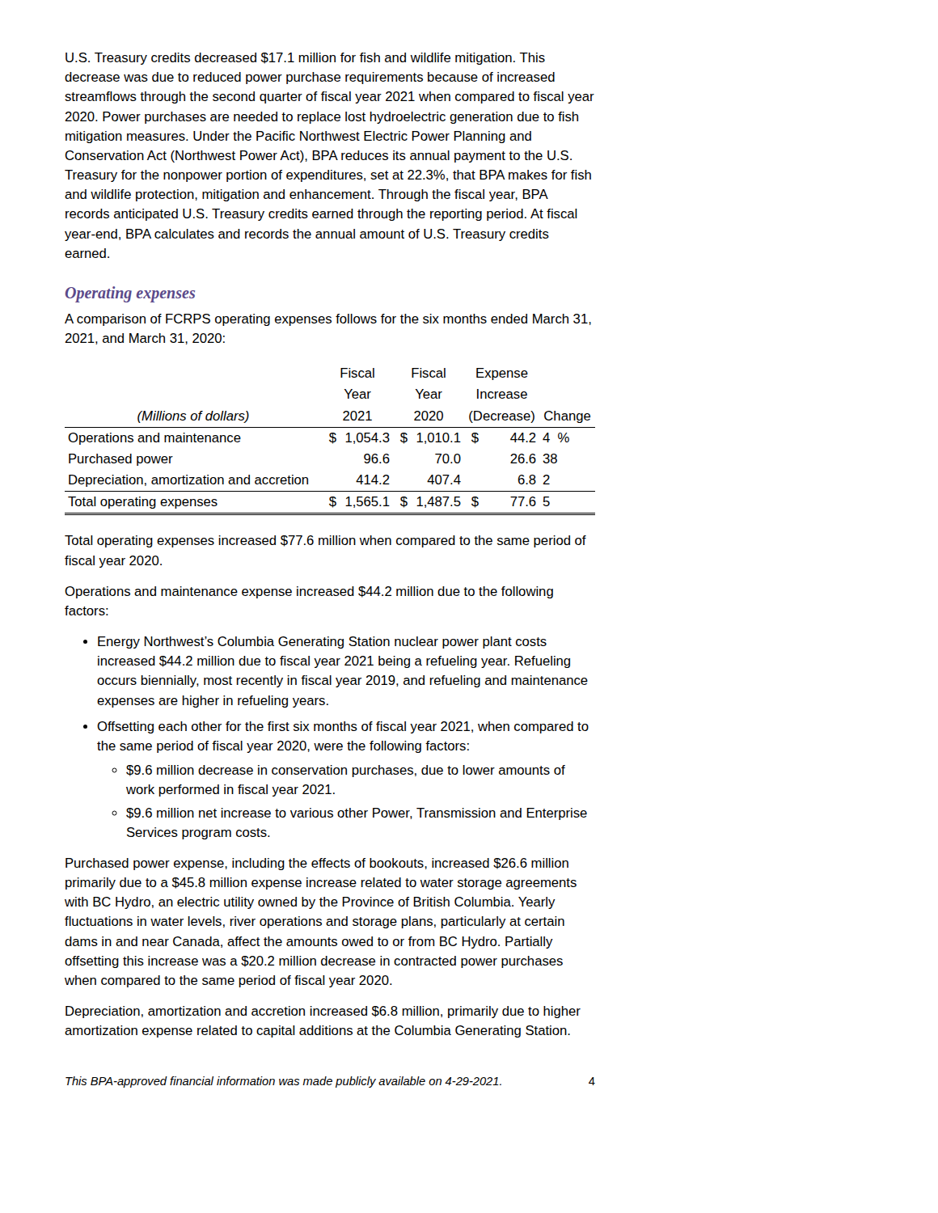U.S. Treasury credits decreased $17.1 million for fish and wildlife mitigation. This decrease was due to reduced power purchase requirements because of increased streamflows through the second quarter of fiscal year 2021 when compared to fiscal year 2020. Power purchases are needed to replace lost hydroelectric generation due to fish mitigation measures. Under the Pacific Northwest Electric Power Planning and Conservation Act (Northwest Power Act), BPA reduces its annual payment to the U.S. Treasury for the nonpower portion of expenditures, set at 22.3%, that BPA makes for fish and wildlife protection, mitigation and enhancement. Through the fiscal year, BPA records anticipated U.S. Treasury credits earned through the reporting period. At fiscal year-end, BPA calculates and records the annual amount of U.S. Treasury credits earned.
Operating expenses
A comparison of FCRPS operating expenses follows for the six months ended March 31, 2021, and March 31, 2020:
| (Millions of dollars) | Fiscal | Fiscal | Expense | |
| --- | --- | --- | --- | --- |
| Year | Year | Increase |
| 2021 | 2020 | (Decrease) | Change |
| Operations and maintenance | $ | 1,054.3 | $ | 1,010.1 | $ | 44.2 | 4 % |
| Purchased power | | 96.6 | | 70.0 | | 26.6 | 38 |
| Depreciation, amortization and accretion | | 414.2 | | 407.4 | | 6.8 | 2 |
| Total operating expenses | $ | 1,565.1 | $ | 1,487.5 | $ | 77.6 | 5 |
Total operating expenses increased $77.6 million when compared to the same period of fiscal year 2020.
Operations and maintenance expense increased $44.2 million due to the following factors:
Energy Northwest’s Columbia Generating Station nuclear power plant costs increased $44.2 million due to fiscal year 2021 being a refueling year. Refueling occurs biennially, most recently in fiscal year 2019, and refueling and maintenance expenses are higher in refueling years.
Offsetting each other for the first six months of fiscal year 2021, when compared to the same period of fiscal year 2020, were the following factors:
$9.6 million decrease in conservation purchases, due to lower amounts of work performed in fiscal year 2021.
$9.6 million net increase to various other Power, Transmission and Enterprise Services program costs.
Purchased power expense, including the effects of bookouts, increased $26.6 million primarily due to a $45.8 million expense increase related to water storage agreements with BC Hydro, an electric utility owned by the Province of British Columbia. Yearly fluctuations in water levels, river operations and storage plans, particularly at certain dams in and near Canada, affect the amounts owed to or from BC Hydro. Partially offsetting this increase was a $20.2 million decrease in contracted power purchases when compared to the same period of fiscal year 2020.
Depreciation, amortization and accretion increased $6.8 million, primarily due to higher amortization expense related to capital additions at the Columbia Generating Station.
This BPA-approved financial information was made publicly available on 4-29-2021. 4